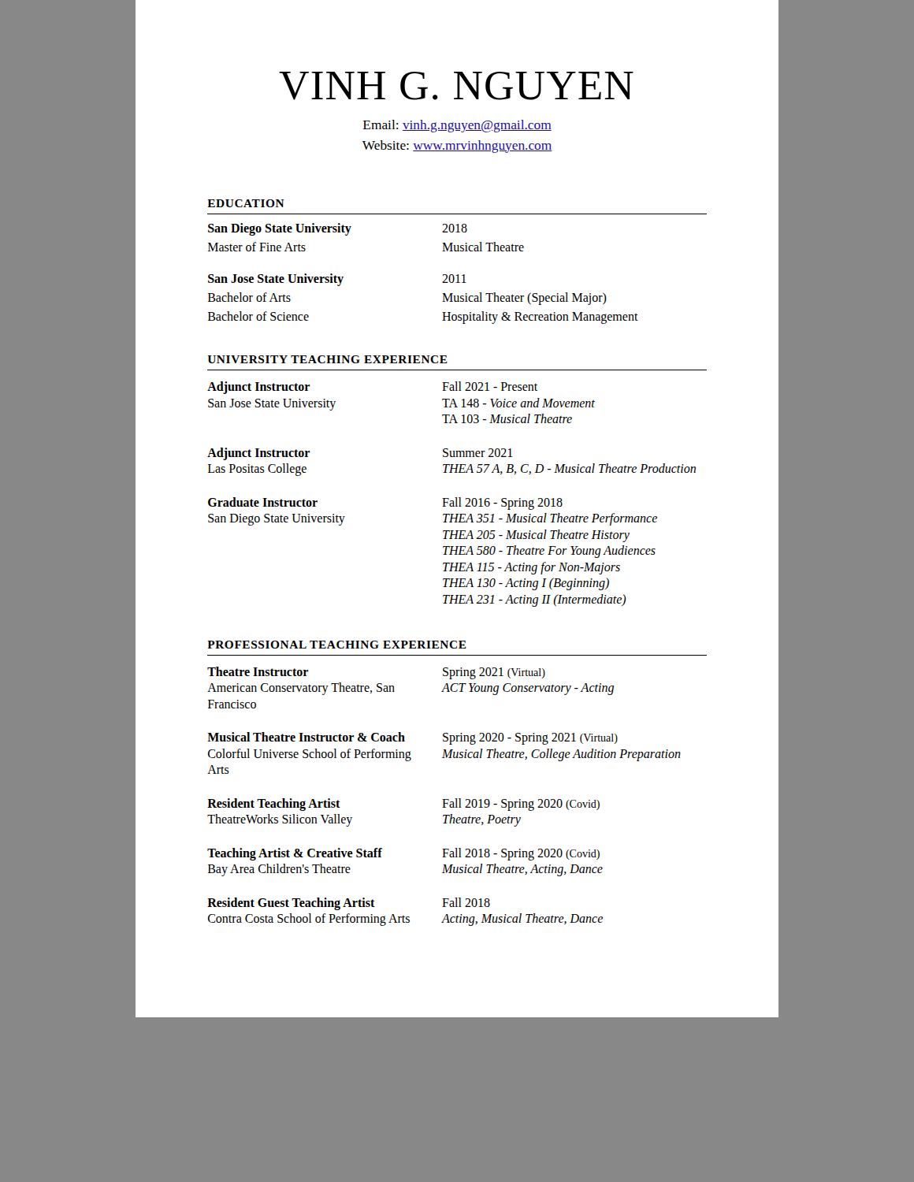VINH G. NGUYEN
Email: vinh.g.nguyen@gmail.com
Website: www.mrvinhnguyen.com
EDUCATION
| San Diego State University | 2018 |
| Master of Fine Arts | Musical Theatre |
| San Jose State University | 2011 |
| Bachelor of Arts | Musical Theater (Special Major) |
| Bachelor of Science | Hospitality & Recreation Management |
UNIVERSITY TEACHING EXPERIENCE
| Adjunct Instructor San Jose State University | Fall 2021 - Present TA 148 - Voice and Movement TA 103 - Musical Theatre |
| Adjunct Instructor Las Positas College | Summer 2021 THEA 57 A, B, C, D - Musical Theatre Production |
| Graduate Instructor San Diego State University | Fall 2016 - Spring 2018 THEA 351 - Musical Theatre Performance THEA 205 - Musical Theatre History THEA 580 - Theatre For Young Audiences THEA 115 - Acting for Non-Majors THEA 130 - Acting I (Beginning) THEA 231 - Acting II (Intermediate) |
PROFESSIONAL TEACHING EXPERIENCE
| Theatre Instructor American Conservatory Theatre, San Francisco | Spring 2021 (Virtual) ACT Young Conservatory - Acting |
| Musical Theatre Instructor & Coach Colorful Universe School of Performing Arts | Spring 2020 - Spring 2021 (Virtual) Musical Theatre, College Audition Preparation |
| Resident Teaching Artist TheatreWorks Silicon Valley | Fall 2019 - Spring 2020 (Covid) Theatre, Poetry |
| Teaching Artist & Creative Staff Bay Area Children's Theatre | Fall 2018 - Spring 2020 (Covid) Musical Theatre, Acting, Dance |
| Resident Guest Teaching Artist Contra Costa School of Performing Arts | Fall 2018 Acting, Musical Theatre, Dance |